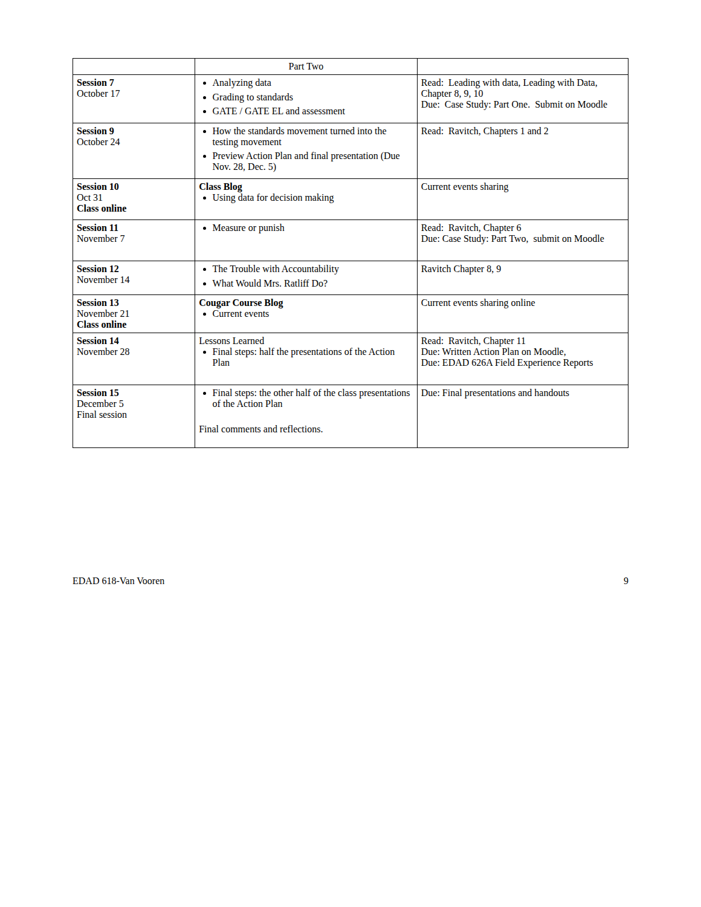| | Part Two | |
| Session 7 October 17 | Analyzing data Grading to standards GATE / GATE EL and assessment | Read: Leading with data, Leading with Data, Chapter 8, 9, 10 Due: Case Study: Part One. Submit on Moodle |
| Session 9 October 24 | How the standards movement turned into the testing movement Preview Action Plan and final presentation (Due Nov. 28, Dec. 5) | Read: Ravitch, Chapters 1 and 2 |
| Session 10 Oct 31 Class online | Class Blog Using data for decision making | Current events sharing |
| Session 11 November 7 | Measure or punish | Read: Ravitch, Chapter 6 Due: Case Study: Part Two, submit on Moodle |
| Session 12 November 14 | The Trouble with Accountability What Would Mrs. Ratliff Do? | Ravitch Chapter 8, 9 |
| Session 13 November 21 Class online | Cougar Course Blog Current events | Current events sharing online |
| Session 14 November 28 | Lessons Learned Final steps: half the presentations of the Action Plan | Read: Ravitch, Chapter 11 Due: Written Action Plan on Moodle, Due: EDAD 626A Field Experience Reports |
| Session 15 December 5 Final session | Final steps: the other half of the class presentations of the Action Plan Final comments and reflections. | Due: Final presentations and handouts |
EDAD 618-Van Vooren 9